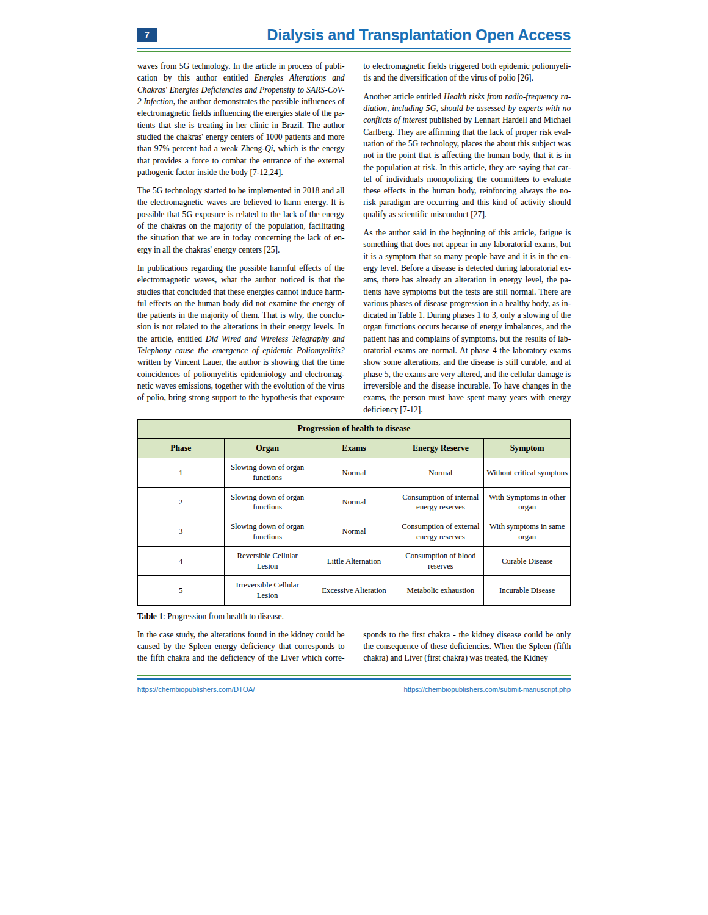7
Dialysis and Transplantation Open Access
waves from 5G technology. In the article in process of publication by this author entitled Energies Alterations and Chakras' Energies Deficiencies and Propensity to SARS-CoV-2 Infection, the author demonstrates the possible influences of electromagnetic fields influencing the energies state of the patients that she is treating in her clinic in Brazil. The author studied the chakras' energy centers of 1000 patients and more than 97% percent had a weak Zheng-Qi, which is the energy that provides a force to combat the entrance of the external pathogenic factor inside the body [7-12,24].
The 5G technology started to be implemented in 2018 and all the electromagnetic waves are believed to harm energy. It is possible that 5G exposure is related to the lack of the energy of the chakras on the majority of the population, facilitating the situation that we are in today concerning the lack of energy in all the chakras' energy centers [25].
In publications regarding the possible harmful effects of the electromagnetic waves, what the author noticed is that the studies that concluded that these energies cannot induce harmful effects on the human body did not examine the energy of the patients in the majority of them. That is why, the conclusion is not related to the alterations in their energy levels. In the article, entitled Did Wired and Wireless Telegraphy and Telephony cause the emergence of epidemic Poliomyelitis? written by Vincent Lauer, the author is showing that the time coincidences of poliomyelitis epidemiology and electromagnetic waves emissions, together with the evolution of the virus of polio, bring strong support to the hypothesis that exposure to electromagnetic fields triggered both epidemic poliomyelitis and the diversification of the virus of polio [26].
Another article entitled Health risks from radio-frequency radiation, including 5G, should be assessed by experts with no conflicts of interest published by Lennart Hardell and Michael Carlberg. They are affirming that the lack of proper risk evaluation of the 5G technology, places the about this subject was not in the point that is affecting the human body, that it is in the population at risk. In this article, they are saying that cartel of individuals monopolizing the committees to evaluate these effects in the human body, reinforcing always the no-risk paradigm are occurring and this kind of activity should qualify as scientific misconduct [27].
As the author said in the beginning of this article, fatigue is something that does not appear in any laboratorial exams, but it is a symptom that so many people have and it is in the energy level. Before a disease is detected during laboratorial exams, there has already an alteration in energy level, the patients have symptoms but the tests are still normal. There are various phases of disease progression in a healthy body, as indicated in Table 1. During phases 1 to 3, only a slowing of the organ functions occurs because of energy imbalances, and the patient has and complains of symptoms, but the results of laboratorial exams are normal. At phase 4 the laboratory exams show some alterations, and the disease is still curable, and at phase 5, the exams are very altered, and the cellular damage is irreversible and the disease incurable. To have changes in the exams, the person must have spent many years with energy deficiency [7-12].
| Progression of health to disease |
| Phase | Organ | Exams | Energy Reserve | Symptom |
| 1 | Slowing down of organ functions | Normal | Normal | Without critical symptons |
| 2 | Slowing down of organ functions | Normal | Consumption of internal energy reserves | With Symptoms in other organ |
| 3 | Slowing down of organ functions | Normal | Consumption of external energy reserves | With symptoms in same organ |
| 4 | Reversible Cellular Lesion | Little Alternation | Consumption of blood reserves | Curable Disease |
| 5 | Irreversible Cellular Lesion | Excessive Alteration | Metabolic exhaustion | Incurable Disease |
Table 1: Progression from health to disease.
In the case study, the alterations found in the kidney could be caused by the Spleen energy deficiency that corresponds to the fifth chakra and the deficiency of the Liver which corresponds to the first chakra - the kidney disease could be only the consequence of these deficiencies. When the Spleen (fifth chakra) and Liver (first chakra) was treated, the Kidney
https://chembiopublishers.com/DTOA/ https://chembiopublishers.com/submit-manuscript.php